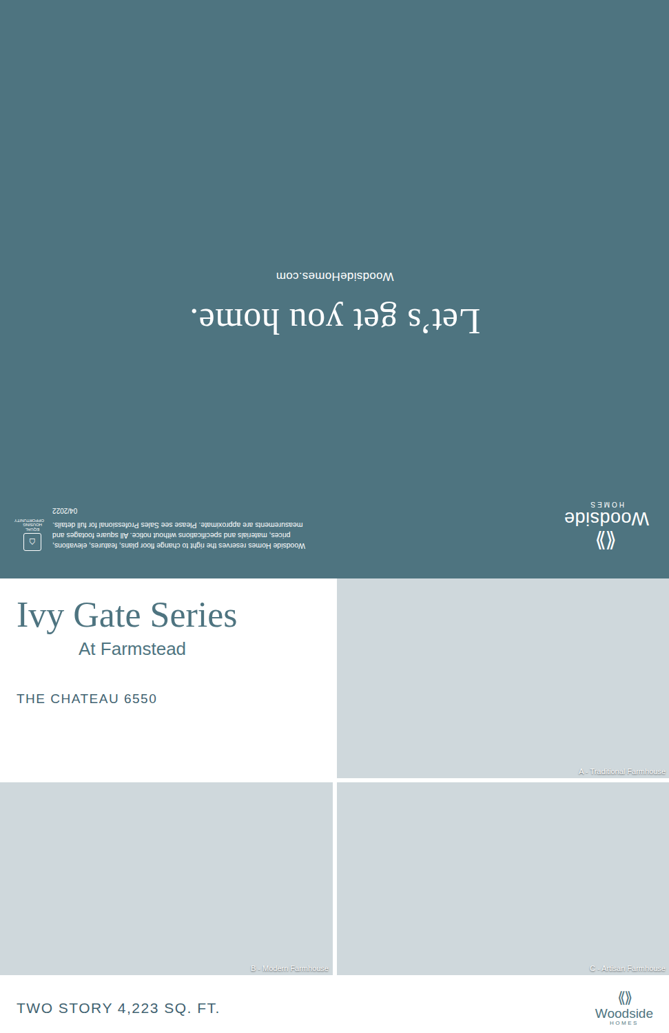⟪⟫ Woodside HOMES
Woodside Homes reserves the right to change floor plans, features, elevations, prices, materials and specifications without notice. All square footages and measurements are approximate. Please see Sales Professional for full details. 04/2022 EQUAL HOUSING
OPPORTUNITY
Let’s get you home.
WoodsideHomes.com
Ivy Gate Series
At Farmstead
THE CHATEAU 6550
A - Traditional Farmhouse
B - Modern Farmhouse
C - Artisan Farmhouse
TWO STORY 4,223 SQ. FT.
⟪⟫ Woodside HOMES